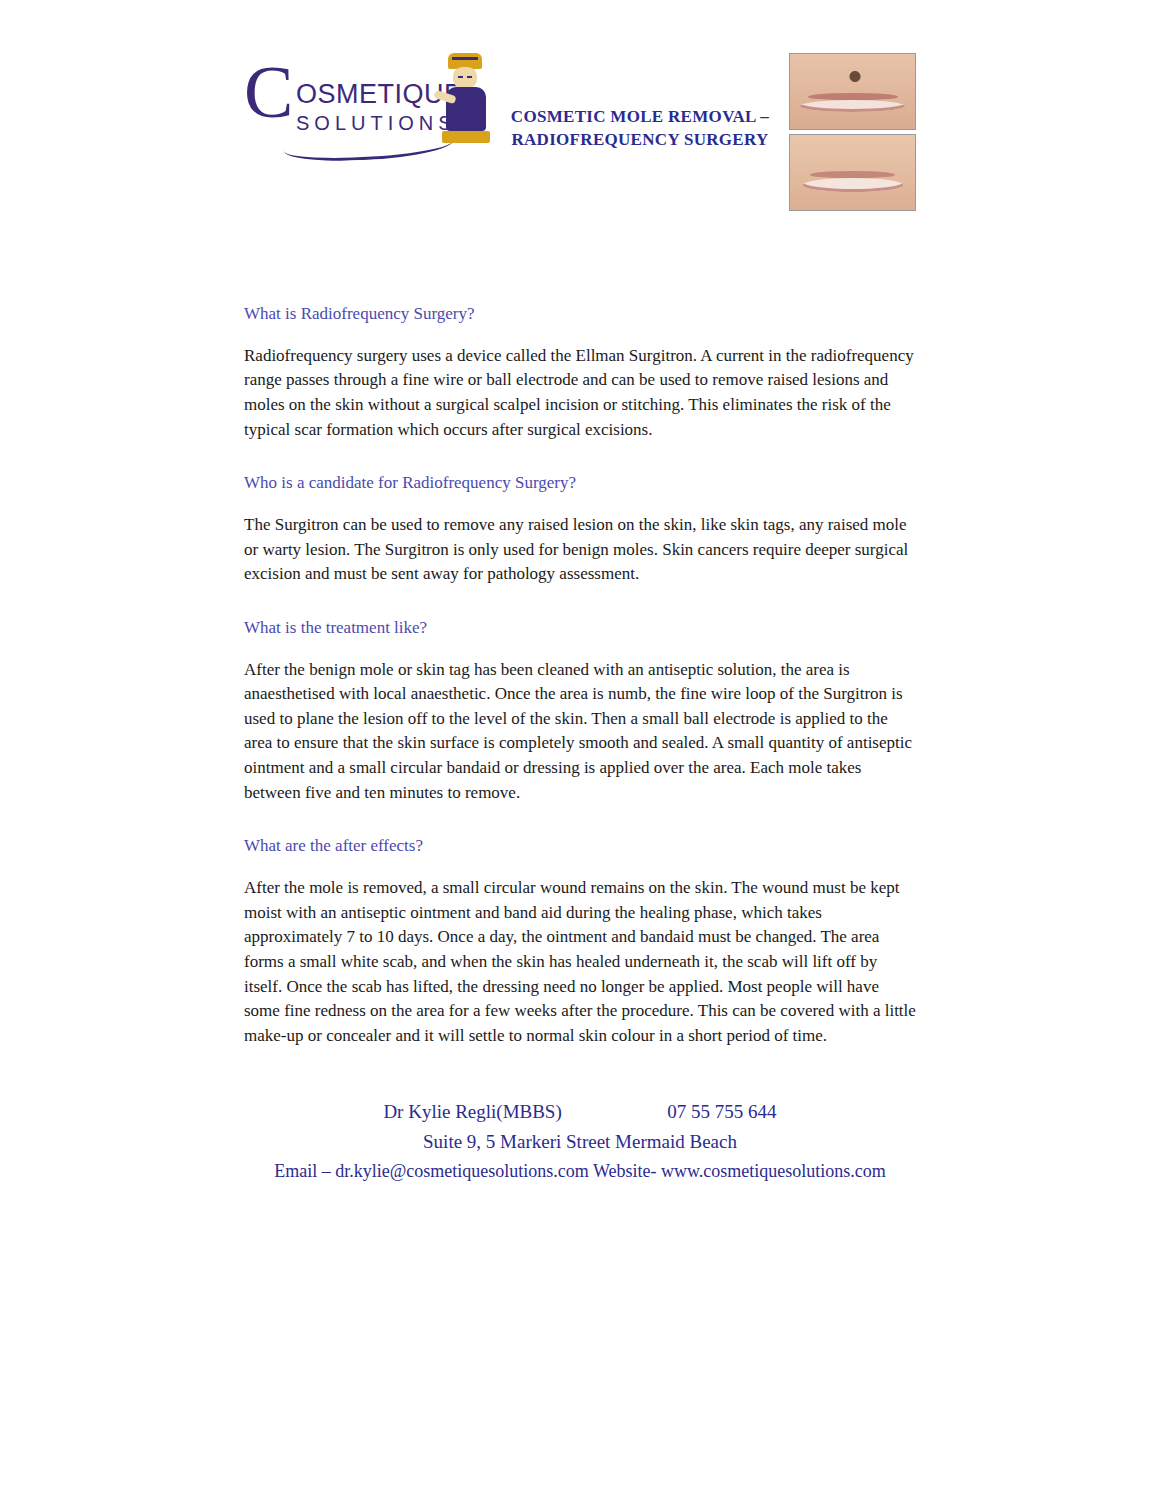C OSMETIQUE SOLUTIONS
Cosmetic Mole Removal –
Radiofrequency Surgery
What is Radiofrequency Surgery?
Radiofrequency surgery uses a device called the Ellman Surgitron. A current in the radiofrequency range passes through a fine wire or ball electrode and can be used to remove raised lesions and moles on the skin without a surgical scalpel incision or stitching. This eliminates the risk of the typical scar formation which occurs after surgical excisions.
Who is a candidate for Radiofrequency Surgery?
The Surgitron can be used to remove any raised lesion on the skin, like skin tags, any raised mole or warty lesion. The Surgitron is only used for benign moles. Skin cancers require deeper surgical excision and must be sent away for pathology assessment.
What is the treatment like?
After the benign mole or skin tag has been cleaned with an antiseptic solution, the area is anaesthetised with local anaesthetic. Once the area is numb, the fine wire loop of the Surgitron is used to plane the lesion off to the level of the skin. Then a small ball electrode is applied to the area to ensure that the skin surface is completely smooth and sealed. A small quantity of antiseptic ointment and a small circular bandaid or dressing is applied over the area. Each mole takes between five and ten minutes to remove.
What are the after effects?
After the mole is removed, a small circular wound remains on the skin. The wound must be kept moist with an antiseptic ointment and band aid during the healing phase, which takes approximately 7 to 10 days. Once a day, the ointment and bandaid must be changed. The area forms a small white scab, and when the skin has healed underneath it, the scab will lift off by itself. Once the scab has lifted, the dressing need no longer be applied. Most people will have some fine redness on the area for a few weeks after the procedure. This can be covered with a little make-up or concealer and it will settle to normal skin colour in a short period of time.
Dr Kylie Regli(MBBS) 07 55 755 644
Suite 9, 5 Markeri Street Mermaid Beach Email – dr.kylie@cosmetiquesolutions.com Website- www.cosmetiquesolutions.com